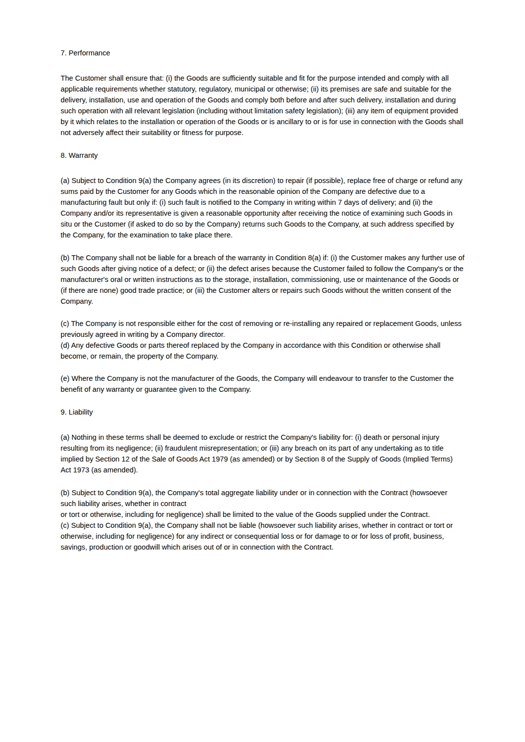7. Performance
The Customer shall ensure that: (i) the Goods are sufficiently suitable and fit for the purpose intended and comply with all applicable requirements whether statutory, regulatory, municipal or otherwise; (ii) its premises are safe and suitable for the delivery, installation, use and operation of the Goods and comply both before and after such delivery, installation and during such operation with all relevant legislation (including without limitation safety legislation); (iii) any item of equipment provided by it which relates to the installation or operation of the Goods or is ancillary to or is for use in connection with the Goods shall not adversely affect their suitability or fitness for purpose.
8. Warranty
(a) Subject to Condition 9(a) the Company agrees (in its discretion) to repair (if possible), replace free of charge or refund any sums paid by the Customer for any Goods which in the reasonable opinion of the Company are defective due to a manufacturing fault but only if: (i) such fault is notified to the Company in writing within 7 days of delivery; and (ii) the Company and/or its representative is given a reasonable opportunity after receiving the notice of examining such Goods in situ or the Customer (if asked to do so by the Company) returns such Goods to the Company, at such address specified by the Company, for the examination to take place there.
(b) The Company shall not be liable for a breach of the warranty in Condition 8(a) if: (i) the Customer makes any further use of such Goods after giving notice of a defect; or (ii) the defect arises because the Customer failed to follow the Company's or the manufacturer's oral or written instructions as to the storage, installation, commissioning, use or maintenance of the Goods or (if there are none) good trade practice; or (iii) the Customer alters or repairs such Goods without the written consent of the Company.
(c) The Company is not responsible either for the cost of removing or re-installing any repaired or replacement Goods, unless previously agreed in writing by a Company director.
(d) Any defective Goods or parts thereof replaced by the Company in accordance with this Condition or otherwise shall become, or remain, the property of the Company.
(e) Where the Company is not the manufacturer of the Goods, the Company will endeavour to transfer to the Customer the benefit of any warranty or guarantee given to the Company.
9. Liability
(a) Nothing in these terms shall be deemed to exclude or restrict the Company's liability for: (i) death or personal injury resulting from its negligence; (ii) fraudulent misrepresentation; or (iii) any breach on its part of any undertaking as to title implied by Section 12 of the Sale of Goods Act 1979 (as amended) or by Section 8 of the Supply of Goods (Implied Terms) Act 1973 (as amended).
(b) Subject to Condition 9(a), the Company's total aggregate liability under or in connection with the Contract (howsoever such liability arises, whether in contract
or tort or otherwise, including for negligence) shall be limited to the value of the Goods supplied under the Contract.
(c) Subject to Condition 9(a), the Company shall not be liable (howsoever such liability arises, whether in contract or tort or otherwise, including for negligence) for any indirect or consequential loss or for damage to or for loss of profit, business, savings, production or goodwill which arises out of or in connection with the Contract.